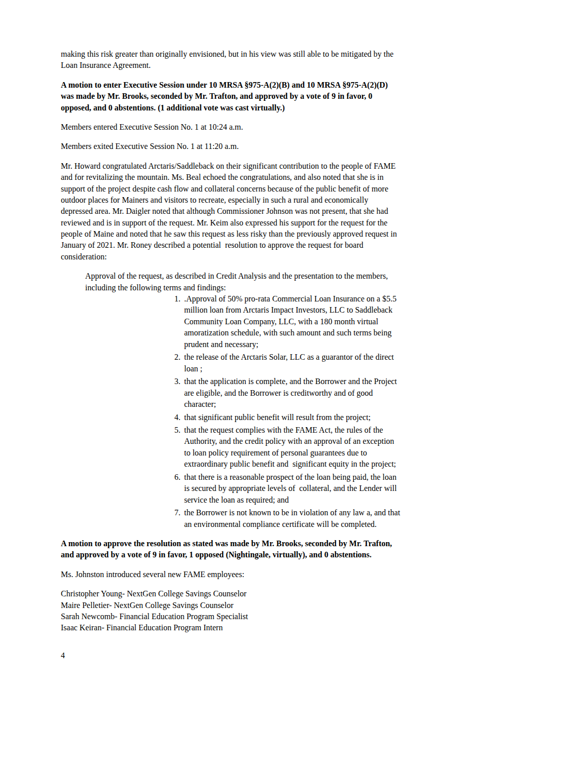making this risk greater than originally envisioned, but in his view was still able to be mitigated by the Loan Insurance Agreement.
A motion to enter Executive Session under 10 MRSA §975-A(2)(B) and 10 MRSA §975-A(2)(D) was made by Mr. Brooks, seconded by Mr. Trafton, and approved by a vote of 9 in favor, 0 opposed, and 0 abstentions. (1 additional vote was cast virtually.)
Members entered Executive Session No. 1 at 10:24 a.m.
Members exited Executive Session No. 1 at 11:20 a.m.
Mr. Howard congratulated Arctaris/Saddleback on their significant contribution to the people of FAME and for revitalizing the mountain. Ms. Beal echoed the congratulations, and also noted that she is in support of the project despite cash flow and collateral concerns because of the public benefit of more outdoor places for Mainers and visitors to recreate, especially in such a rural and economically depressed area. Mr. Daigler noted that although Commissioner Johnson was not present, that she had reviewed and is in support of the request. Mr. Keim also expressed his support for the request for the people of Maine and noted that he saw this request as less risky than the previously approved request in January of 2021. Mr. Roney described a potential resolution to approve the request for board consideration:
Approval of the request, as described in Credit Analysis and the presentation to the members, including the following terms and findings:
.Approval of 50% pro-rata Commercial Loan Insurance on a $5.5 million loan from Arctaris Impact Investors, LLC to Saddleback Community Loan Company, LLC, with a 180 month virtual amoratization schedule, with such amount and such terms being prudent and necessary;
the release of the Arctaris Solar, LLC as a guarantor of the direct loan ;
that the application is complete, and the Borrower and the Project are eligible, and the Borrower is creditworthy and of good character;
that significant public benefit will result from the project;
that the request complies with the FAME Act, the rules of the Authority, and the credit policy with an approval of an exception to loan policy requirement of personal guarantees due to extraordinary public benefit and significant equity in the project;
that there is a reasonable prospect of the loan being paid, the loan is secured by appropriate levels of collateral, and the Lender will service the loan as required; and
the Borrower is not known to be in violation of any law a, and that an environmental compliance certificate will be completed.
A motion to approve the resolution as stated was made by Mr. Brooks, seconded by Mr. Trafton, and approved by a vote of 9 in favor, 1 opposed (Nightingale, virtually), and 0 abstentions.
Ms. Johnston introduced several new FAME employees:
Christopher Young- NextGen College Savings Counselor
Maire Pelletier- NextGen College Savings Counselor
Sarah Newcomb- Financial Education Program Specialist
Isaac Keiran- Financial Education Program Intern
4